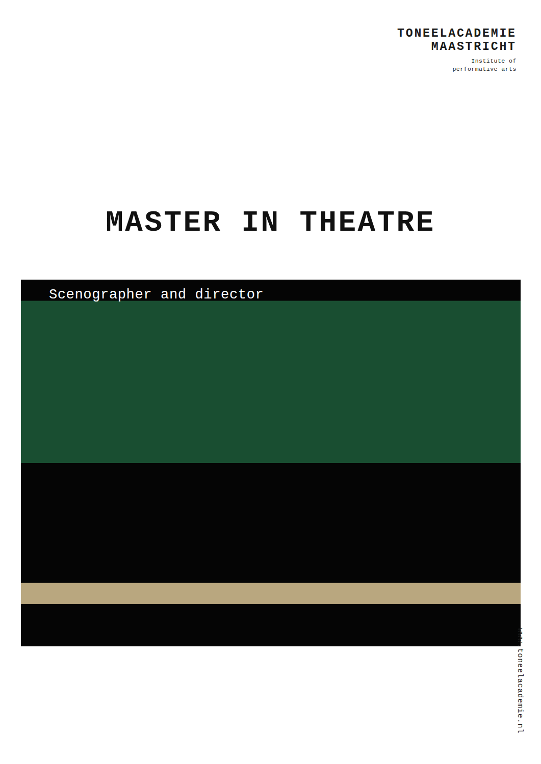TONEELACADEMIE
MAASTRICHT
Institute of
performative arts
MASTER IN THEATRE
Scenographer and director
www.toneelacademie.nl